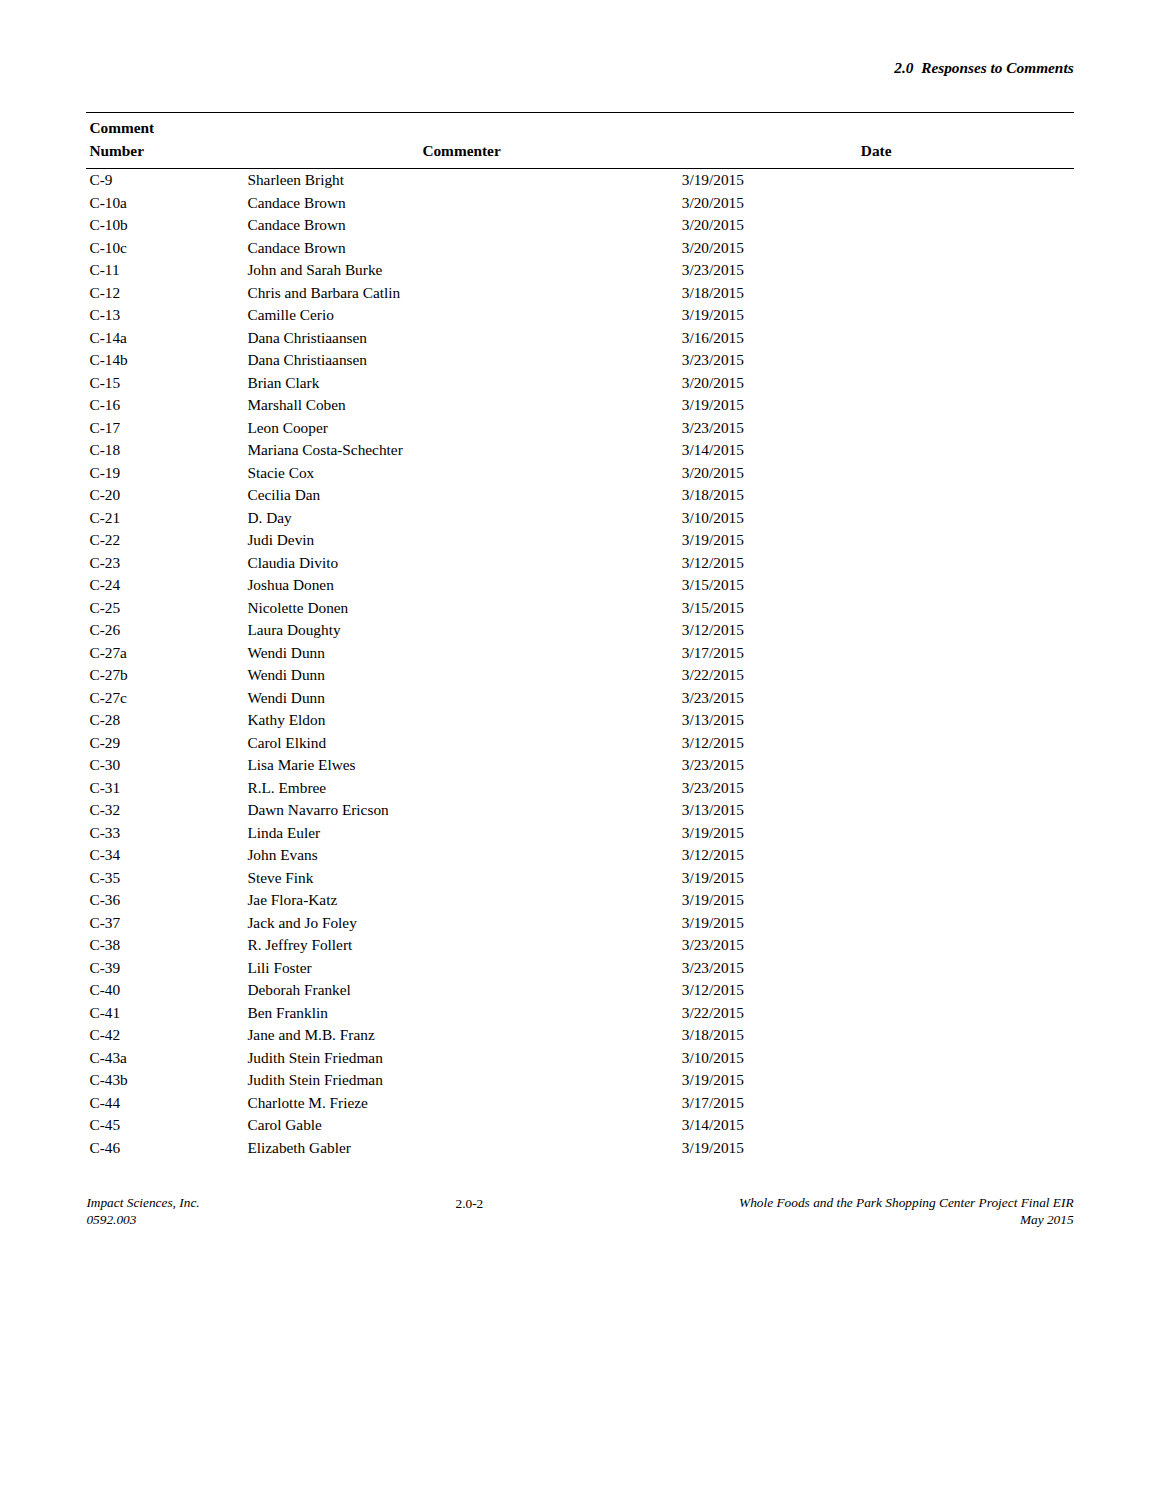2.0 Responses to Comments
| Comment | | |
| --- | --- | --- |
| Number | Commenter | Date |
| C-9 | Sharleen Bright | 3/19/2015 |
| C-10a | Candace Brown | 3/20/2015 |
| C-10b | Candace Brown | 3/20/2015 |
| C-10c | Candace Brown | 3/20/2015 |
| C-11 | John and Sarah Burke | 3/23/2015 |
| C-12 | Chris and Barbara Catlin | 3/18/2015 |
| C-13 | Camille Cerio | 3/19/2015 |
| C-14a | Dana Christiaansen | 3/16/2015 |
| C-14b | Dana Christiaansen | 3/23/2015 |
| C-15 | Brian Clark | 3/20/2015 |
| C-16 | Marshall Coben | 3/19/2015 |
| C-17 | Leon Cooper | 3/23/2015 |
| C-18 | Mariana Costa-Schechter | 3/14/2015 |
| C-19 | Stacie Cox | 3/20/2015 |
| C-20 | Cecilia Dan | 3/18/2015 |
| C-21 | D. Day | 3/10/2015 |
| C-22 | Judi Devin | 3/19/2015 |
| C-23 | Claudia Divito | 3/12/2015 |
| C-24 | Joshua Donen | 3/15/2015 |
| C-25 | Nicolette Donen | 3/15/2015 |
| C-26 | Laura Doughty | 3/12/2015 |
| C-27a | Wendi Dunn | 3/17/2015 |
| C-27b | Wendi Dunn | 3/22/2015 |
| C-27c | Wendi Dunn | 3/23/2015 |
| C-28 | Kathy Eldon | 3/13/2015 |
| C-29 | Carol Elkind | 3/12/2015 |
| C-30 | Lisa Marie Elwes | 3/23/2015 |
| C-31 | R.L. Embree | 3/23/2015 |
| C-32 | Dawn Navarro Ericson | 3/13/2015 |
| C-33 | Linda Euler | 3/19/2015 |
| C-34 | John Evans | 3/12/2015 |
| C-35 | Steve Fink | 3/19/2015 |
| C-36 | Jae Flora-Katz | 3/19/2015 |
| C-37 | Jack and Jo Foley | 3/19/2015 |
| C-38 | R. Jeffrey Follert | 3/23/2015 |
| C-39 | Lili Foster | 3/23/2015 |
| C-40 | Deborah Frankel | 3/12/2015 |
| C-41 | Ben Franklin | 3/22/2015 |
| C-42 | Jane and M.B. Franz | 3/18/2015 |
| C-43a | Judith Stein Friedman | 3/10/2015 |
| C-43b | Judith Stein Friedman | 3/19/2015 |
| C-44 | Charlotte M. Frieze | 3/17/2015 |
| C-45 | Carol Gable | 3/14/2015 |
| C-46 | Elizabeth Gabler | 3/19/2015 |
Impact Sciences, Inc.
0592.003
2.0-2
Whole Foods and the Park Shopping Center Project Final EIR
May 2015